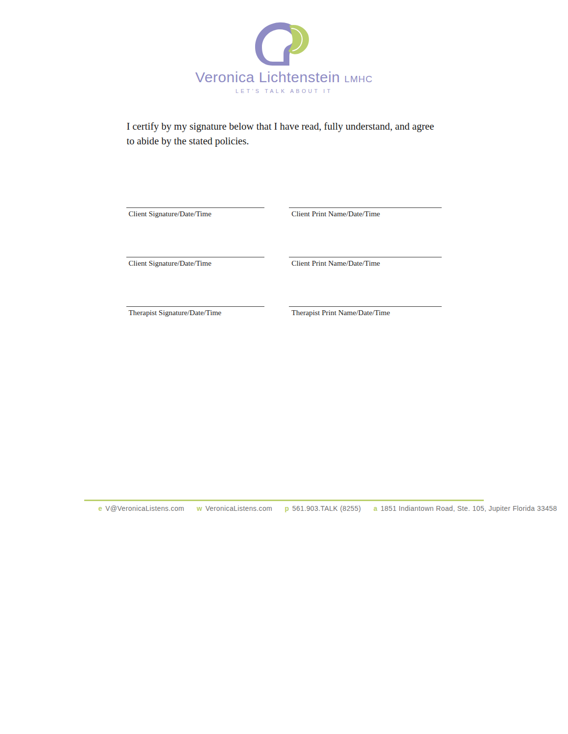Veronica Lichtenstein LMHC
Let’s talk about it
I certify by my signature below that I have read, fully understand, and agree to abide by the stated policies.
| Client Signature/Date/Time | Client Print Name/Date/Time |
| Client Signature/Date/Time | Client Print Name/Date/Time |
| Therapist Signature/Date/Time | Therapist Print Name/Date/Time |
e V@VeronicaListens.com w VeronicaListens.com p 561.903.TALK (8255) a 1851 Indiantown Road, Ste. 105, Jupiter Florida 33458